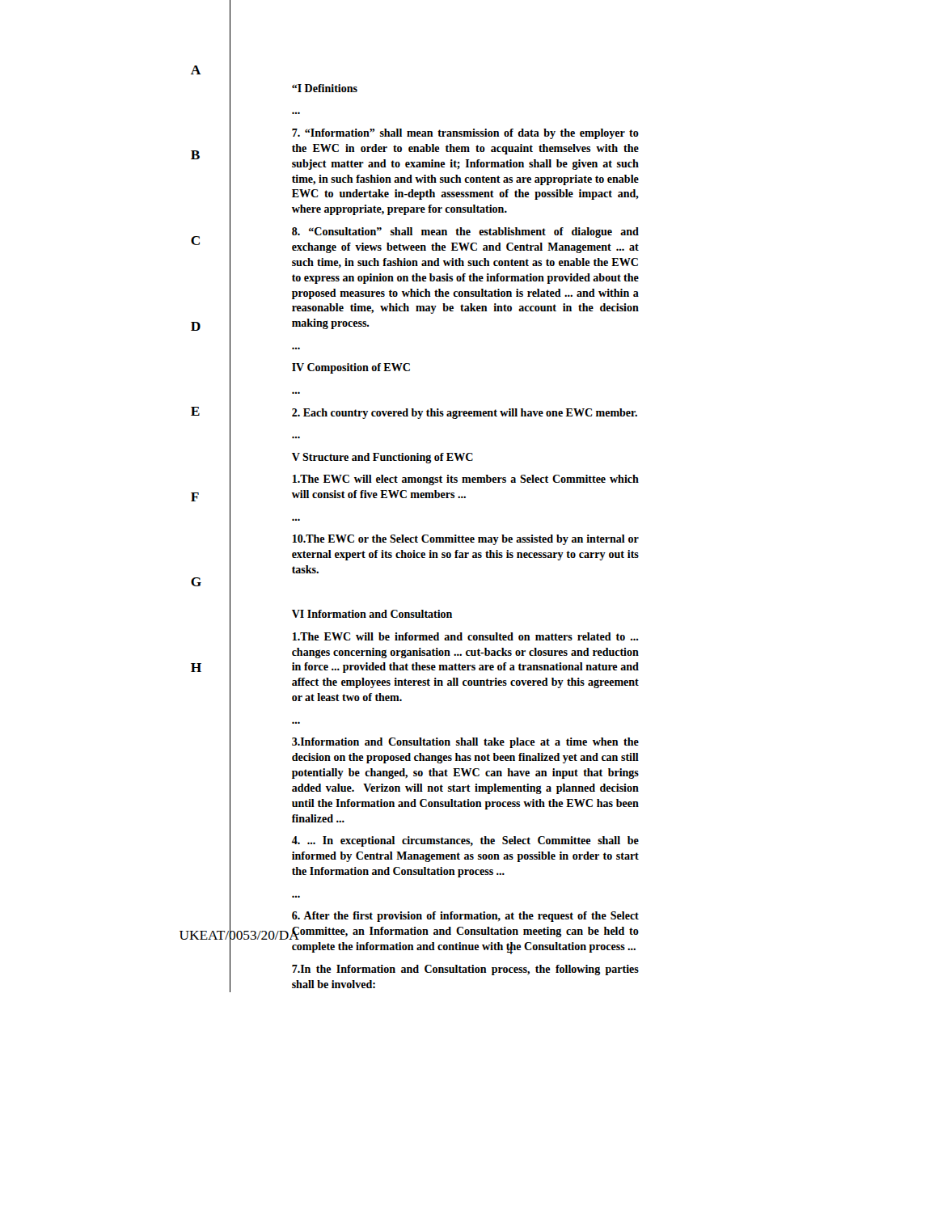A B C D E F G H
“I Definitions
...
7. “Information” shall mean transmission of data by the employer to the EWC in order to enable them to acquaint themselves with the subject matter and to examine it; Information shall be given at such time, in such fashion and with such content as are appropriate to enable EWC to undertake in-depth assessment of the possible impact and, where appropriate, prepare for consultation.
8. “Consultation” shall mean the establishment of dialogue and exchange of views between the EWC and Central Management ... at such time, in such fashion and with such content as to enable the EWC to express an opinion on the basis of the information provided about the proposed measures to which the consultation is related ... and within a reasonable time, which may be taken into account in the decision making process.
...
IV Composition of EWC
...
2. Each country covered by this agreement will have one EWC member.
...
V Structure and Functioning of EWC
1.The EWC will elect amongst its members a Select Committee which will consist of five EWC members ...
...
10.The EWC or the Select Committee may be assisted by an internal or external expert of its choice in so far as this is necessary to carry out its tasks.
VI Information and Consultation
1.The EWC will be informed and consulted on matters related to ... changes concerning organisation ... cut-backs or closures and reduction in force ... provided that these matters are of a transnational nature and affect the employees interest in all countries covered by this agreement or at least two of them.
...
3.Information and Consultation shall take place at a time when the decision on the proposed changes has not been finalized yet and can still potentially be changed, so that EWC can have an input that brings added value. Verizon will not start implementing a planned decision until the Information and Consultation process with the EWC has been finalized ...
4. ... In exceptional circumstances, the Select Committee shall be informed by Central Management as soon as possible in order to start the Information and Consultation process ...
...
6. After the first provision of information, at the request of the Select Committee, an Information and Consultation meeting can be held to complete the information and continue with the Consultation process ...
7.In the Information and Consultation process, the following parties shall be involved:
UKEAT/0053/20/DA
4